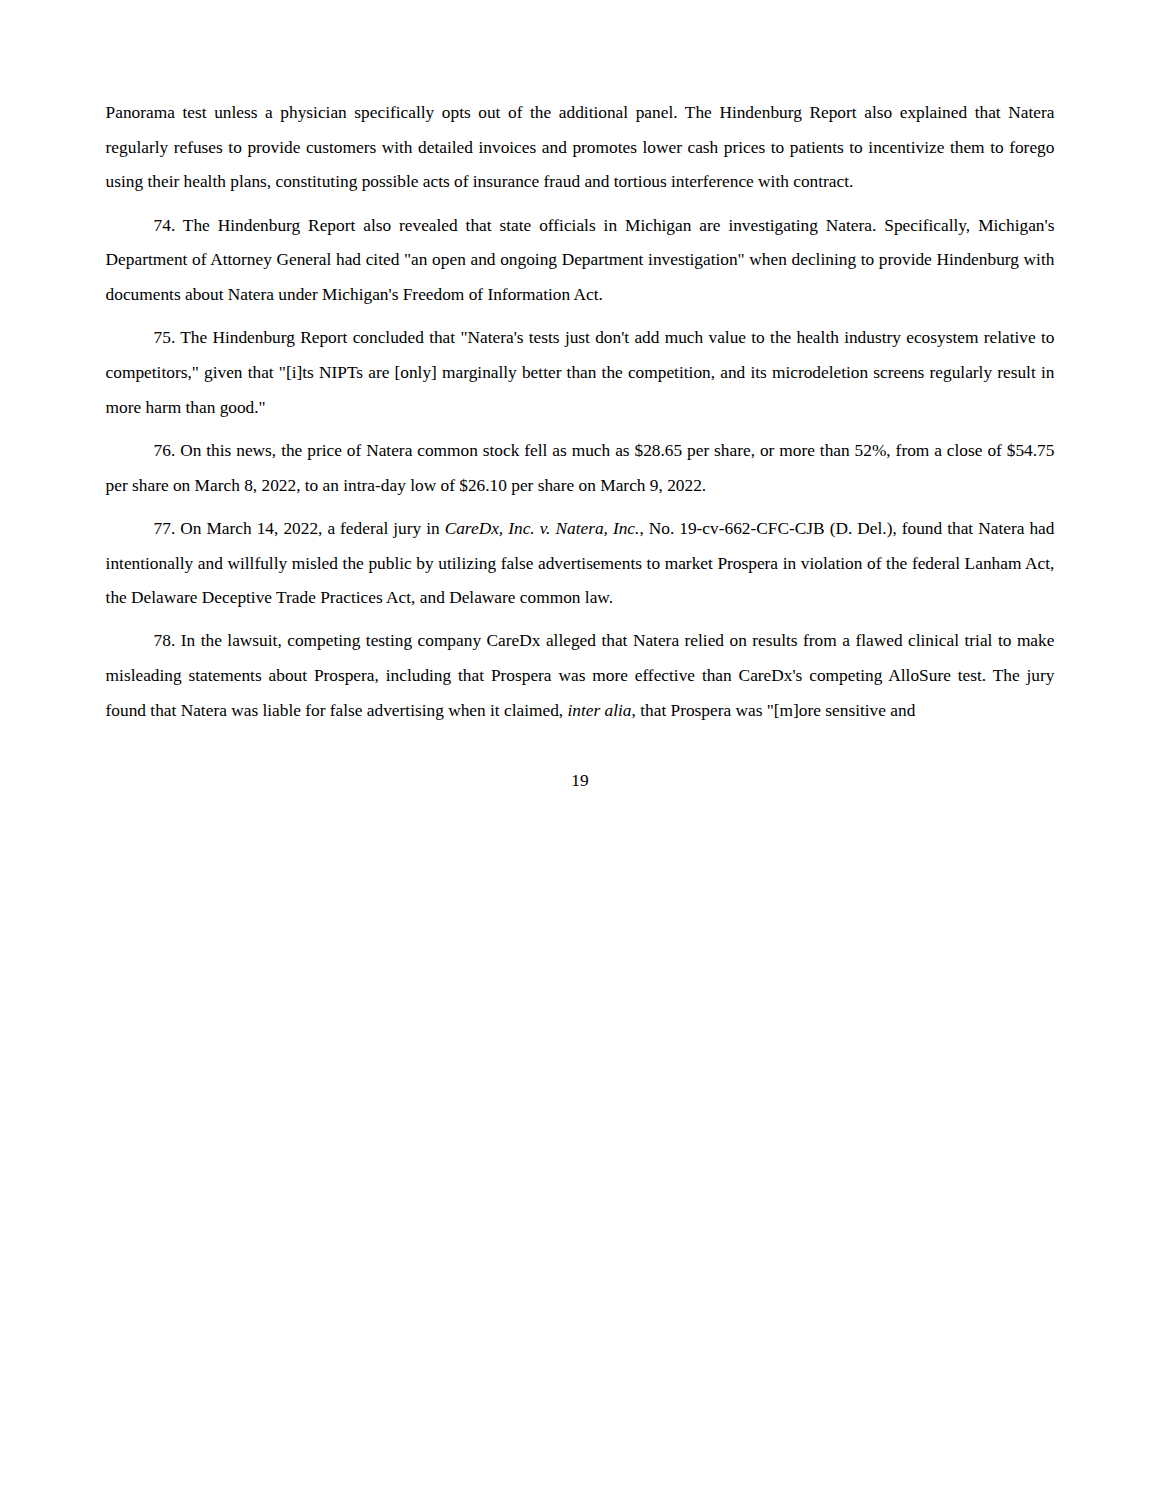Panorama test unless a physician specifically opts out of the additional panel. The Hindenburg Report also explained that Natera regularly refuses to provide customers with detailed invoices and promotes lower cash prices to patients to incentivize them to forego using their health plans, constituting possible acts of insurance fraud and tortious interference with contract.
74. The Hindenburg Report also revealed that state officials in Michigan are investigating Natera. Specifically, Michigan's Department of Attorney General had cited "an open and ongoing Department investigation" when declining to provide Hindenburg with documents about Natera under Michigan's Freedom of Information Act.
75. The Hindenburg Report concluded that "Natera's tests just don't add much value to the health industry ecosystem relative to competitors," given that "[i]ts NIPTs are [only] marginally better than the competition, and its microdeletion screens regularly result in more harm than good."
76. On this news, the price of Natera common stock fell as much as $28.65 per share, or more than 52%, from a close of $54.75 per share on March 8, 2022, to an intra-day low of $26.10 per share on March 9, 2022.
77. On March 14, 2022, a federal jury in CareDx, Inc. v. Natera, Inc., No. 19-cv-662-CFC-CJB (D. Del.), found that Natera had intentionally and willfully misled the public by utilizing false advertisements to market Prospera in violation of the federal Lanham Act, the Delaware Deceptive Trade Practices Act, and Delaware common law.
78. In the lawsuit, competing testing company CareDx alleged that Natera relied on results from a flawed clinical trial to make misleading statements about Prospera, including that Prospera was more effective than CareDx's competing AlloSure test. The jury found that Natera was liable for false advertising when it claimed, inter alia, that Prospera was "[m]ore sensitive and
19